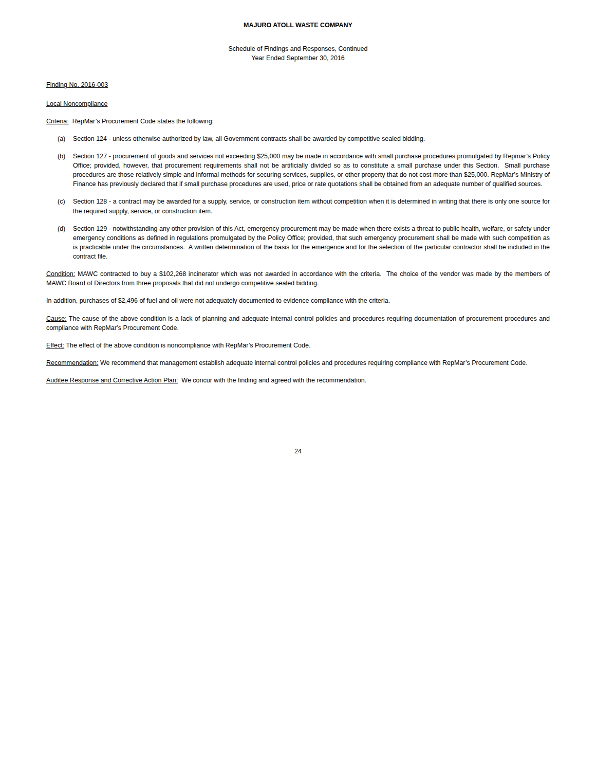MAJURO ATOLL WASTE COMPANY
Schedule of Findings and Responses, Continued
Year Ended September 30, 2016
Finding No. 2016-003
Local Noncompliance
Criteria: RepMar’s Procurement Code states the following:
(a) Section 124 - unless otherwise authorized by law, all Government contracts shall be awarded by competitive sealed bidding.
(b) Section 127 - procurement of goods and services not exceeding $25,000 may be made in accordance with small purchase procedures promulgated by Repmar’s Policy Office; provided, however, that procurement requirements shall not be artificially divided so as to constitute a small purchase under this Section. Small purchase procedures are those relatively simple and informal methods for securing services, supplies, or other property that do not cost more than $25,000. RepMar’s Ministry of Finance has previously declared that if small purchase procedures are used, price or rate quotations shall be obtained from an adequate number of qualified sources.
(c) Section 128 - a contract may be awarded for a supply, service, or construction item without competition when it is determined in writing that there is only one source for the required supply, service, or construction item.
(d) Section 129 - notwithstanding any other provision of this Act, emergency procurement may be made when there exists a threat to public health, welfare, or safety under emergency conditions as defined in regulations promulgated by the Policy Office; provided, that such emergency procurement shall be made with such competition as is practicable under the circumstances. A written determination of the basis for the emergence and for the selection of the particular contractor shall be included in the contract file.
Condition: MAWC contracted to buy a $102,268 incinerator which was not awarded in accordance with the criteria. The choice of the vendor was made by the members of MAWC Board of Directors from three proposals that did not undergo competitive sealed bidding.
In addition, purchases of $2,496 of fuel and oil were not adequately documented to evidence compliance with the criteria.
Cause: The cause of the above condition is a lack of planning and adequate internal control policies and procedures requiring documentation of procurement procedures and compliance with RepMar’s Procurement Code.
Effect: The effect of the above condition is noncompliance with RepMar’s Procurement Code.
Recommendation: We recommend that management establish adequate internal control policies and procedures requiring compliance with RepMar’s Procurement Code.
Auditee Response and Corrective Action Plan: We concur with the finding and agreed with the recommendation.
24